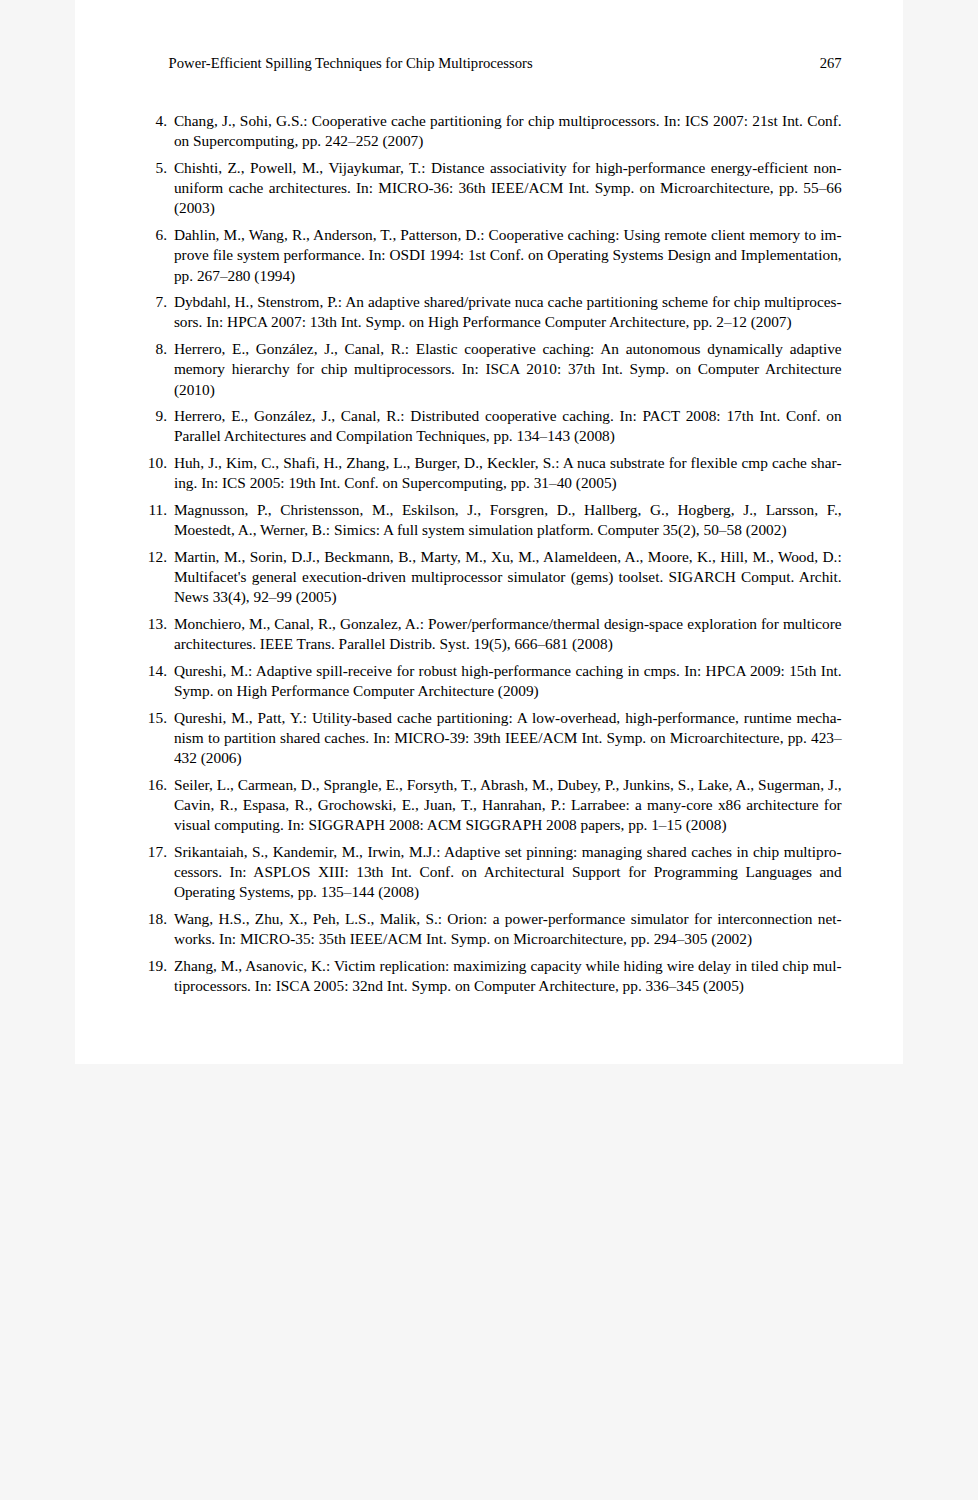Power-Efficient Spilling Techniques for Chip Multiprocessors 267
Chang, J., Sohi, G.S.: Cooperative cache partitioning for chip multiprocessors. In: ICS 2007: 21st Int. Conf. on Supercomputing, pp. 242–252 (2007)
Chishti, Z., Powell, M., Vijaykumar, T.: Distance associativity for high-performance energy-efficient non-uniform cache architectures. In: MICRO-36: 36th IEEE/ACM Int. Symp. on Microarchitecture, pp. 55–66 (2003)
Dahlin, M., Wang, R., Anderson, T., Patterson, D.: Cooperative caching: Using remote client memory to improve file system performance. In: OSDI 1994: 1st Conf. on Operating Systems Design and Implementation, pp. 267–280 (1994)
Dybdahl, H., Stenstrom, P.: An adaptive shared/private nuca cache partitioning scheme for chip multiprocessors. In: HPCA 2007: 13th Int. Symp. on High Performance Computer Architecture, pp. 2–12 (2007)
Herrero, E., González, J., Canal, R.: Elastic cooperative caching: An autonomous dynamically adaptive memory hierarchy for chip multiprocessors. In: ISCA 2010: 37th Int. Symp. on Computer Architecture (2010)
Herrero, E., González, J., Canal, R.: Distributed cooperative caching. In: PACT 2008: 17th Int. Conf. on Parallel Architectures and Compilation Techniques, pp. 134–143 (2008)
Huh, J., Kim, C., Shafi, H., Zhang, L., Burger, D., Keckler, S.: A nuca substrate for flexible cmp cache sharing. In: ICS 2005: 19th Int. Conf. on Supercomputing, pp. 31–40 (2005)
Magnusson, P., Christensson, M., Eskilson, J., Forsgren, D., Hallberg, G., Hogberg, J., Larsson, F., Moestedt, A., Werner, B.: Simics: A full system simulation platform. Computer 35(2), 50–58 (2002)
Martin, M., Sorin, D.J., Beckmann, B., Marty, M., Xu, M., Alameldeen, A., Moore, K., Hill, M., Wood, D.: Multifacet's general execution-driven multiprocessor simulator (gems) toolset. SIGARCH Comput. Archit. News 33(4), 92–99 (2005)
Monchiero, M., Canal, R., Gonzalez, A.: Power/performance/thermal design-space exploration for multicore architectures. IEEE Trans. Parallel Distrib. Syst. 19(5), 666–681 (2008)
Qureshi, M.: Adaptive spill-receive for robust high-performance caching in cmps. In: HPCA 2009: 15th Int. Symp. on High Performance Computer Architecture (2009)
Qureshi, M., Patt, Y.: Utility-based cache partitioning: A low-overhead, high-performance, runtime mechanism to partition shared caches. In: MICRO-39: 39th IEEE/ACM Int. Symp. on Microarchitecture, pp. 423–432 (2006)
Seiler, L., Carmean, D., Sprangle, E., Forsyth, T., Abrash, M., Dubey, P., Junkins, S., Lake, A., Sugerman, J., Cavin, R., Espasa, R., Grochowski, E., Juan, T., Hanrahan, P.: Larrabee: a many-core x86 architecture for visual computing. In: SIGGRAPH 2008: ACM SIGGRAPH 2008 papers, pp. 1–15 (2008)
Srikantaiah, S., Kandemir, M., Irwin, M.J.: Adaptive set pinning: managing shared caches in chip multiprocessors. In: ASPLOS XIII: 13th Int. Conf. on Architectural Support for Programming Languages and Operating Systems, pp. 135–144 (2008)
Wang, H.S., Zhu, X., Peh, L.S., Malik, S.: Orion: a power-performance simulator for interconnection networks. In: MICRO-35: 35th IEEE/ACM Int. Symp. on Microarchitecture, pp. 294–305 (2002)
Zhang, M., Asanovic, K.: Victim replication: maximizing capacity while hiding wire delay in tiled chip multiprocessors. In: ISCA 2005: 32nd Int. Symp. on Computer Architecture, pp. 336–345 (2005)